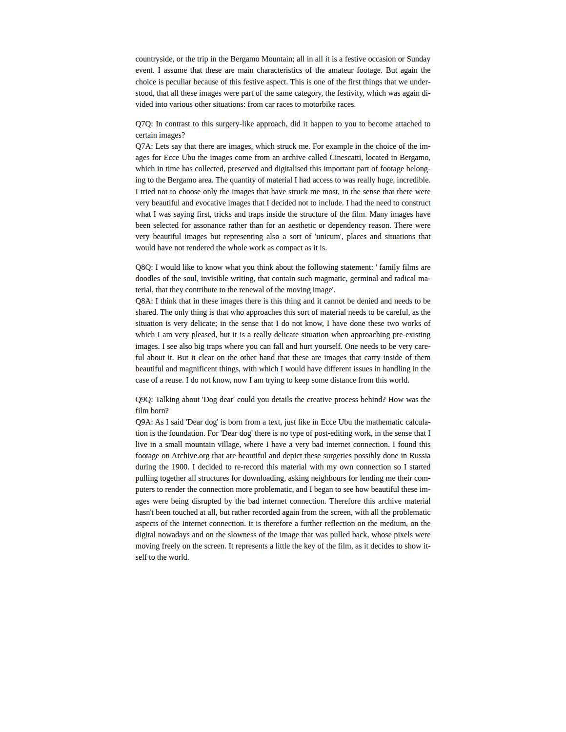countryside, or the trip in the Bergamo Mountain; all in all it is a festive occasion or Sunday event. I assume that these are main characteristics of the amateur footage. But again the choice is peculiar because of this festive aspect. This is one of the first things that we understood, that all these images were part of the same category, the festivity, which was again divided into various other situations: from car races to motorbike races.
Q7Q: In contrast to this surgery-like approach, did it happen to you to become attached to certain images?
Q7A: Lets say that there are images, which struck me. For example in the choice of the images for Ecce Ubu the images come from an archive called Cinescatti, located in Bergamo, which in time has collected, preserved and digitalised this important part of footage belonging to the Bergamo area. The quantity of material I had access to was really huge, incredible. I tried not to choose only the images that have struck me most, in the sense that there were very beautiful and evocative images that I decided not to include. I had the need to construct what I was saying first, tricks and traps inside the structure of the film. Many images have been selected for assonance rather than for an aesthetic or dependency reason. There were very beautiful images but representing also a sort of 'unicum', places and situations that would have not rendered the whole work as compact as it is.
Q8Q: I would like to know what you think about the following statement: ' family films are doodles of the soul, invisible writing, that contain such magmatic, germinal and radical material, that they contribute to the renewal of the moving image'.
Q8A: I think that in these images there is this thing and it cannot be denied and needs to be shared. The only thing is that who approaches this sort of material needs to be careful, as the situation is very delicate; in the sense that I do not know, I have done these two works of which I am very pleased, but it is a really delicate situation when approaching pre-existing images. I see also big traps where you can fall and hurt yourself. One needs to be very careful about it. But it clear on the other hand that these are images that carry inside of them beautiful and magnificent things, with which I would have different issues in handling in the case of a reuse. I do not know, now I am trying to keep some distance from this world.
Q9Q: Talking about 'Dog dear' could you details the creative process behind? How was the film born?
Q9A: As I said 'Dear dog' is born from a text, just like in Ecce Ubu the mathematic calculation is the foundation. For 'Dear dog' there is no type of post-editing work, in the sense that I live in a small mountain village, where I have a very bad internet connection. I found this footage on Archive.org that are beautiful and depict these surgeries possibly done in Russia during the 1900. I decided to re-record this material with my own connection so I started pulling together all structures for downloading, asking neighbours for lending me their computers to render the connection more problematic, and I began to see how beautiful these images were being disrupted by the bad internet connection. Therefore this archive material hasn't been touched at all, but rather recorded again from the screen, with all the problematic aspects of the Internet connection. It is therefore a further reflection on the medium, on the digital nowadays and on the slowness of the image that was pulled back, whose pixels were moving freely on the screen. It represents a little the key of the film, as it decides to show itself to the world.